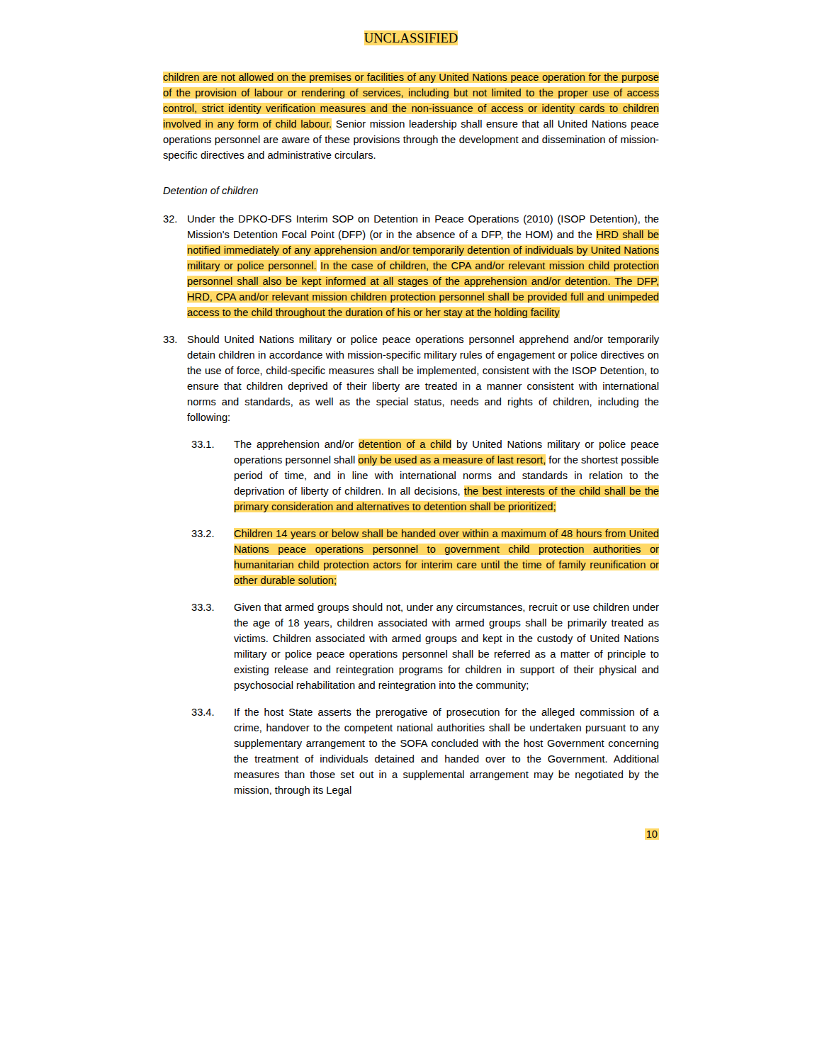UNCLASSIFIED
children are not allowed on the premises or facilities of any United Nations peace operation for the purpose of the provision of labour or rendering of services, including but not limited to the proper use of access control, strict identity verification measures and the non-issuance of access or identity cards to children involved in any form of child labour. Senior mission leadership shall ensure that all United Nations peace operations personnel are aware of these provisions through the development and dissemination of mission-specific directives and administrative circulars.
Detention of children
32.
Under the DPKO-DFS Interim SOP on Detention in Peace Operations (2010) (ISOP Detention), the Mission's Detention Focal Point (DFP) (or in the absence of a DFP, the HOM) and the HRD shall be notified immediately of any apprehension and/or temporarily detention of individuals by United Nations military or police personnel. In the case of children, the CPA and/or relevant mission child protection personnel shall also be kept informed at all stages of the apprehension and/or detention. The DFP, HRD, CPA and/or relevant mission children protection personnel shall be provided full and unimpeded access to the child throughout the duration of his or her stay at the holding facility
33.
Should United Nations military or police peace operations personnel apprehend and/or temporarily detain children in accordance with mission-specific military rules of engagement or police directives on the use of force, child-specific measures shall be implemented, consistent with the ISOP Detention, to ensure that children deprived of their liberty are treated in a manner consistent with international norms and standards, as well as the special status, needs and rights of children, including the following:
33.1.
The apprehension and/or detention of a child by United Nations military or police peace operations personnel shall only be used as a measure of last resort, for the shortest possible period of time, and in line with international norms and standards in relation to the deprivation of liberty of children. In all decisions, the best interests of the child shall be the primary consideration and alternatives to detention shall be prioritized;
33.2.
Children 14 years or below shall be handed over within a maximum of 48 hours from United Nations peace operations personnel to government child protection authorities or humanitarian child protection actors for interim care until the time of family reunification or other durable solution;
33.3.
Given that armed groups should not, under any circumstances, recruit or use children under the age of 18 years, children associated with armed groups shall be primarily treated as victims. Children associated with armed groups and kept in the custody of United Nations military or police peace operations personnel shall be referred as a matter of principle to existing release and reintegration programs for children in support of their physical and psychosocial rehabilitation and reintegration into the community;
33.4.
If the host State asserts the prerogative of prosecution for the alleged commission of a crime, handover to the competent national authorities shall be undertaken pursuant to any supplementary arrangement to the SOFA concluded with the host Government concerning the treatment of individuals detained and handed over to the Government. Additional measures than those set out in a supplemental arrangement may be negotiated by the mission, through its Legal
10